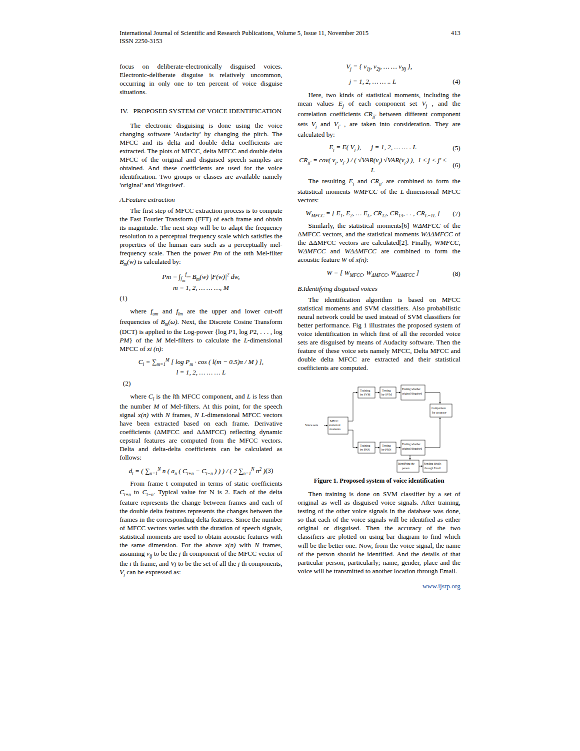International Journal of Scientific and Research Publications, Volume 5, Issue 11, November 2015
ISSN 2250-3153 413
focus on deliberate-electronically disguised voices. Electronic-deliberate disguise is relatively uncommon, occurring in only one to ten percent of voice disguise situations.
IV. Proposed System of Voice Identification
The electronic disguising is done using the voice changing software 'Audacity' by changing the pitch. The MFCC and its delta and double delta coefficients are extracted. The plots of MFCC, delta MFCC and double delta MFCC of the original and disguised speech samples are obtained. And these coefficients are used for the voice identification. Two groups or classes are available namely 'original' and 'disguised'.
A.Feature extraction
The first step of MFCC extraction process is to compute the Fast Fourier Transform (FFT) of each frame and obtain its magnitude. The next step will be to adapt the frequency resolution to a perceptual frequency scale which satisfies the properties of the human ears such as a perceptually mel-frequency scale. Then the power Pm of the mth Mel-filter Bm(w) is calculated by:
Pm = ∫flmfum Bm(w) |F(w)|2 dw,
m = 1, 2, … … …, M
(1)
where fum and flm are the upper and lower cut-off frequencies of Bm(ω). Next, the Discrete Cosine Transform (DCT) is applied to the Log-power {log P1, log P2, . . . , log PM} of the M Mel-filters to calculate the L-dimensional MFCC of xi (n):
Cl = ∑m=1M [ log Pm · cos ( l(m − 0.5)π / M ) ],
l = 1, 2, … … … L
(2)
where Cl is the lth MFCC component, and L is less than the number M of Mel-filters. At this point, for the speech signal x(n) with N frames, N L-dimensional MFCC vectors have been extracted based on each frame. Derivative coefficients (ΔMFCC and ΔΔMFCC) reflecting dynamic cepstral features are computed from the MFCC vectors. Delta and delta-delta coefficients can be calculated as follows:
dt = ( ∑n=1N n ( an ( Ct+n − Ct−n ) ) ) / ( 2 ∑n=1N n2 )(3)
From frame t computed in terms of static coefficients Ct+n to Ct−n. Typical value for N is 2. Each of the delta feature represents the change between frames and each of the double delta features represents the changes between the frames in the corresponding delta features. Since the number of MFCC vectors varies with the duration of speech signals, statistical moments are used to obtain acoustic features with the same dimension. For the above x(n) with N frames, assuming vij to be the j th component of the MFCC vector of the i th frame, and Vj to be the set of all the j th components, Vj can be expressed as:
Vj = { v1j, v2j, … … vNj },
j = 1, 2, … … .. L (4)
Here, two kinds of statistical moments, including the mean values Ej of each component set Vj , and the correlation coefficients CRjj' between different component sets Vj and Vj' , are taken into consideration. They are calculated by:
Ej = E( Vj ), j = 1, 2, … … . L (5)
CRjj' = cov( vj, vj' ) / ( √VAR(vj) √VAR(vj') ), 1 ≤ j < j' ≤ L (6)
The resulting Ej and CRjj' are combined to form the statistical moments WMFCC of the L-dimensional MFCC vectors:
WMFCC = [ E1, E2, … EL, CR12, CR13, . . , CRL−1L ] (7)
Similarly, the statistical moments[6] WΔMFCC of the ΔMFCC vectors, and the statistical moments WΔΔMFCC of the ΔΔMFCC vectors are calculated[2]. Finally, WMFCC, WΔMFCC and WΔΔMFCC are combined to form the acoustic feature W of x(n):
W = [ WMFCC, WΔMFCC, WΔΔMFCC ] (8)
B.Identifying disguised voices
The identification algorithm is based on MFCC statistical moments and SVM classifiers. Also probabilistic neural network could be used instead of SVM classifiers for better performance. Fig 1 illustrates the proposed system of voice identification in which first of all the recorded voice sets are disguised by means of Audacity software. Then the feature of these voice sets namely MFCC, Delta MFCC and double delta MFCC are extracted and their statistical coefficients are computed.
Voice sets MFCC statistical moments Training by SVM Testing by SVM Finding whether original/disguised Comparison for accuracy Training by PNN Testing by PNN Finding whether original/disguised Identifying the person Sending details through Email
Figure 1. Proposed system of voice identification
Then training is done on SVM classifier by a set of original as well as disguised voice signals. After training, testing of the other voice signals in the database was done, so that each of the voice signals will be identified as either original or disguised. Then the accuracy of the two classifiers are plotted on using bar diagram to find which will be the better one. Now, from the voice signal, the name of the person should be identified. And the details of that particular person, particularly; name, gender, place and the voice will be transmitted to another location through Email.
www.ijsrp.org